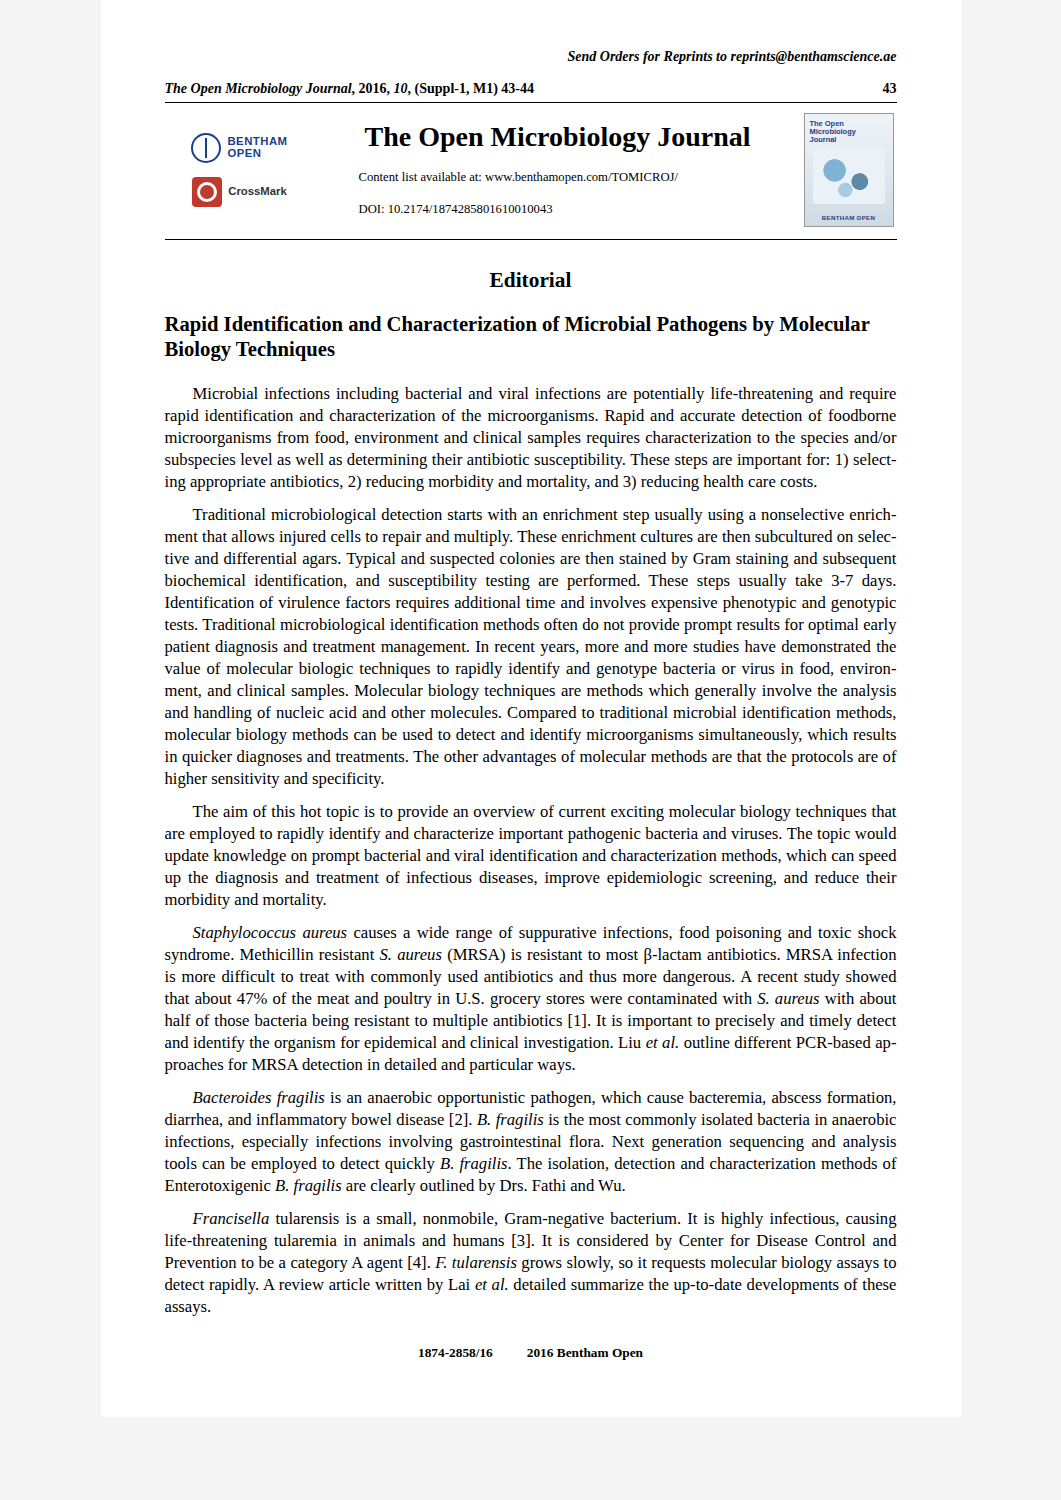Send Orders for Reprints to reprints@benthamscience.ae
The Open Microbiology Journal, 2016, 10, (Suppl-1, M1) 43-44 43
BENTHAM
OPEN
CrossMark
The Open Microbiology Journal
Content list available at: www.benthamopen.com/TOMICROJ/
DOI: 10.2174/1874285801610010043
The Open
Microbiology
Journal
BENTHAM OPEN
Editorial
Rapid Identification and Characterization of Microbial Pathogens by Molecular Biology Techniques
Microbial infections including bacterial and viral infections are potentially life-threatening and require rapid identification and characterization of the microorganisms. Rapid and accurate detection of foodborne microorganisms from food, environment and clinical samples requires characterization to the species and/or subspecies level as well as determining their antibiotic susceptibility. These steps are important for: 1) selecting appropriate antibiotics, 2) reducing morbidity and mortality, and 3) reducing health care costs.
Traditional microbiological detection starts with an enrichment step usually using a nonselective enrichment that allows injured cells to repair and multiply. These enrichment cultures are then subcultured on selective and differential agars. Typical and suspected colonies are then stained by Gram staining and subsequent biochemical identification, and susceptibility testing are performed. These steps usually take 3-7 days. Identification of virulence factors requires additional time and involves expensive phenotypic and genotypic tests. Traditional microbiological identification methods often do not provide prompt results for optimal early patient diagnosis and treatment management. In recent years, more and more studies have demonstrated the value of molecular biologic techniques to rapidly identify and genotype bacteria or virus in food, environment, and clinical samples. Molecular biology techniques are methods which generally involve the analysis and handling of nucleic acid and other molecules. Compared to traditional microbial identification methods, molecular biology methods can be used to detect and identify microorganisms simultaneously, which results in quicker diagnoses and treatments. The other advantages of molecular methods are that the protocols are of higher sensitivity and specificity.
The aim of this hot topic is to provide an overview of current exciting molecular biology techniques that are employed to rapidly identify and characterize important pathogenic bacteria and viruses. The topic would update knowledge on prompt bacterial and viral identification and characterization methods, which can speed up the diagnosis and treatment of infectious diseases, improve epidemiologic screening, and reduce their morbidity and mortality.
Staphylococcus aureus causes a wide range of suppurative infections, food poisoning and toxic shock syndrome. Methicillin resistant S. aureus (MRSA) is resistant to most β-lactam antibiotics. MRSA infection is more difficult to treat with commonly used antibiotics and thus more dangerous. A recent study showed that about 47% of the meat and poultry in U.S. grocery stores were contaminated with S. aureus with about half of those bacteria being resistant to multiple antibiotics [1]. It is important to precisely and timely detect and identify the organism for epidemical and clinical investigation. Liu et al. outline different PCR-based approaches for MRSA detection in detailed and particular ways.
Bacteroides fragilis is an anaerobic opportunistic pathogen, which cause bacteremia, abscess formation, diarrhea, and inflammatory bowel disease [2]. B. fragilis is the most commonly isolated bacteria in anaerobic infections, especially infections involving gastrointestinal flora. Next generation sequencing and analysis tools can be employed to detect quickly B. fragilis. The isolation, detection and characterization methods of Enterotoxigenic B. fragilis are clearly outlined by Drs. Fathi and Wu.
Francisella tularensis is a small, nonmobile, Gram-negative bacterium. It is highly infectious, causing life-threatening tularemia in animals and humans [3]. It is considered by Center for Disease Control and Prevention to be a category A agent [4]. F. tularensis grows slowly, so it requests molecular biology assays to detect rapidly. A review article written by Lai et al. detailed summarize the up-to-date developments of these assays.
1874-2858/16 2016 Bentham Open